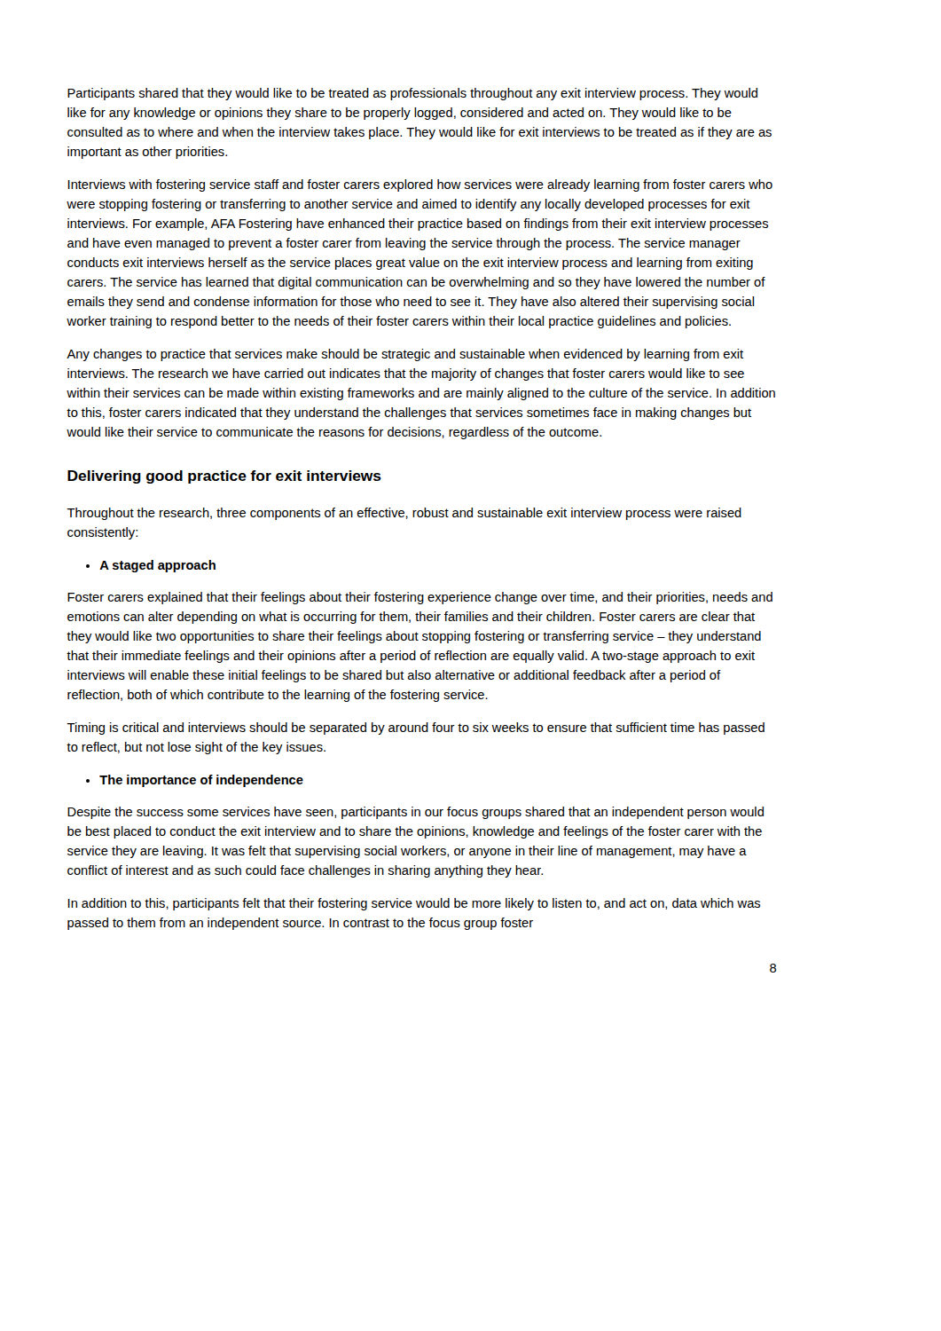Participants shared that they would like to be treated as professionals throughout any exit interview process. They would like for any knowledge or opinions they share to be properly logged, considered and acted on. They would like to be consulted as to where and when the interview takes place. They would like for exit interviews to be treated as if they are as important as other priorities.
Interviews with fostering service staff and foster carers explored how services were already learning from foster carers who were stopping fostering or transferring to another service and aimed to identify any locally developed processes for exit interviews. For example, AFA Fostering have enhanced their practice based on findings from their exit interview processes and have even managed to prevent a foster carer from leaving the service through the process. The service manager conducts exit interviews herself as the service places great value on the exit interview process and learning from exiting carers. The service has learned that digital communication can be overwhelming and so they have lowered the number of emails they send and condense information for those who need to see it. They have also altered their supervising social worker training to respond better to the needs of their foster carers within their local practice guidelines and policies.
Any changes to practice that services make should be strategic and sustainable when evidenced by learning from exit interviews. The research we have carried out indicates that the majority of changes that foster carers would like to see within their services can be made within existing frameworks and are mainly aligned to the culture of the service. In addition to this, foster carers indicated that they understand the challenges that services sometimes face in making changes but would like their service to communicate the reasons for decisions, regardless of the outcome.
Delivering good practice for exit interviews
Throughout the research, three components of an effective, robust and sustainable exit interview process were raised consistently:
A staged approach
Foster carers explained that their feelings about their fostering experience change over time, and their priorities, needs and emotions can alter depending on what is occurring for them, their families and their children. Foster carers are clear that they would like two opportunities to share their feelings about stopping fostering or transferring service – they understand that their immediate feelings and their opinions after a period of reflection are equally valid. A two-stage approach to exit interviews will enable these initial feelings to be shared but also alternative or additional feedback after a period of reflection, both of which contribute to the learning of the fostering service.
Timing is critical and interviews should be separated by around four to six weeks to ensure that sufficient time has passed to reflect, but not lose sight of the key issues.
The importance of independence
Despite the success some services have seen, participants in our focus groups shared that an independent person would be best placed to conduct the exit interview and to share the opinions, knowledge and feelings of the foster carer with the service they are leaving. It was felt that supervising social workers, or anyone in their line of management, may have a conflict of interest and as such could face challenges in sharing anything they hear.
In addition to this, participants felt that their fostering service would be more likely to listen to, and act on, data which was passed to them from an independent source. In contrast to the focus group foster
8